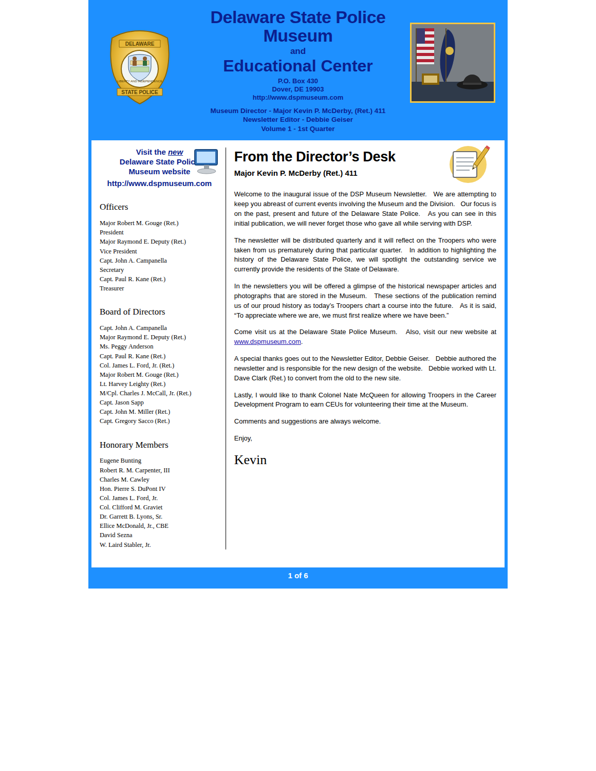DELAWARE LIBERTY AND INDEPENDENCE STATE POLICE
Delaware State Police Museum
and
Educational Center
P.O. Box 430
Dover, DE 19903
http://www.dspmuseum.com
Museum Director - Major Kevin P. McDerby, (Ret.) 411
Newsletter Editor - Debbie Geiser
Volume 1 - 1st Quarter
Visit the new Delaware State Police Museum website http://www.dspmuseum.com
Officers
Major Robert M. Gouge (Ret.)
President
Major Raymond E. Deputy (Ret.)
Vice President
Capt. John A. Campanella
Secretary
Capt. Paul R. Kane (Ret.)
Treasurer
Board of Directors
Capt. John A. Campanella
Major Raymond E. Deputy (Ret.)
Ms. Peggy Anderson
Capt. Paul R. Kane (Ret.)
Col. James L. Ford, Jr. (Ret.)
Major Robert M. Gouge (Ret.)
Lt. Harvey Leighty (Ret.)
M/Cpl. Charles J. McCall, Jr. (Ret.)
Capt. Jason Sapp
Capt. John M. Miller (Ret.)
Capt. Gregory Sacco (Ret.)
Honorary Members
Eugene Bunting
Robert R. M. Carpenter, III
Charles M. Cawley
Hon. Pierre S. DuPont IV
Col. James L. Ford, Jr.
Col. Clifford M. Graviet
Dr. Garrett B. Lyons, Sr.
Ellice McDonald, Jr., CBE
David Sezna
W. Laird Stabler, Jr.
From the Director’s Desk
Major Kevin P. McDerby (Ret.) 411
Welcome to the inaugural issue of the DSP Museum Newsletter. We are attempting to keep you abreast of current events involving the Museum and the Division. Our focus is on the past, present and future of the Delaware State Police. As you can see in this initial publication, we will never forget those who gave all while serving with DSP.
The newsletter will be distributed quarterly and it will reflect on the Troopers who were taken from us prematurely during that particular quarter. In addition to highlighting the history of the Delaware State Police, we will spotlight the outstanding service we currently provide the residents of the State of Delaware.
In the newsletters you will be offered a glimpse of the historical newspaper articles and photographs that are stored in the Museum. These sections of the publication remind us of our proud history as today’s Troopers chart a course into the future. As it is said, “To appreciate where we are, we must first realize where we have been.”
Come visit us at the Delaware State Police Museum. Also, visit our new website at www.dspmuseum.com.
A special thanks goes out to the Newsletter Editor, Debbie Geiser. Debbie authored the newsletter and is responsible for the new design of the website. Debbie worked with Lt. Dave Clark (Ret.) to convert from the old to the new site.
Lastly, I would like to thank Colonel Nate McQueen for allowing Troopers in the Career Development Program to earn CEUs for volunteering their time at the Museum.
Comments and suggestions are always welcome.
Enjoy,
Kevin
1 of 6